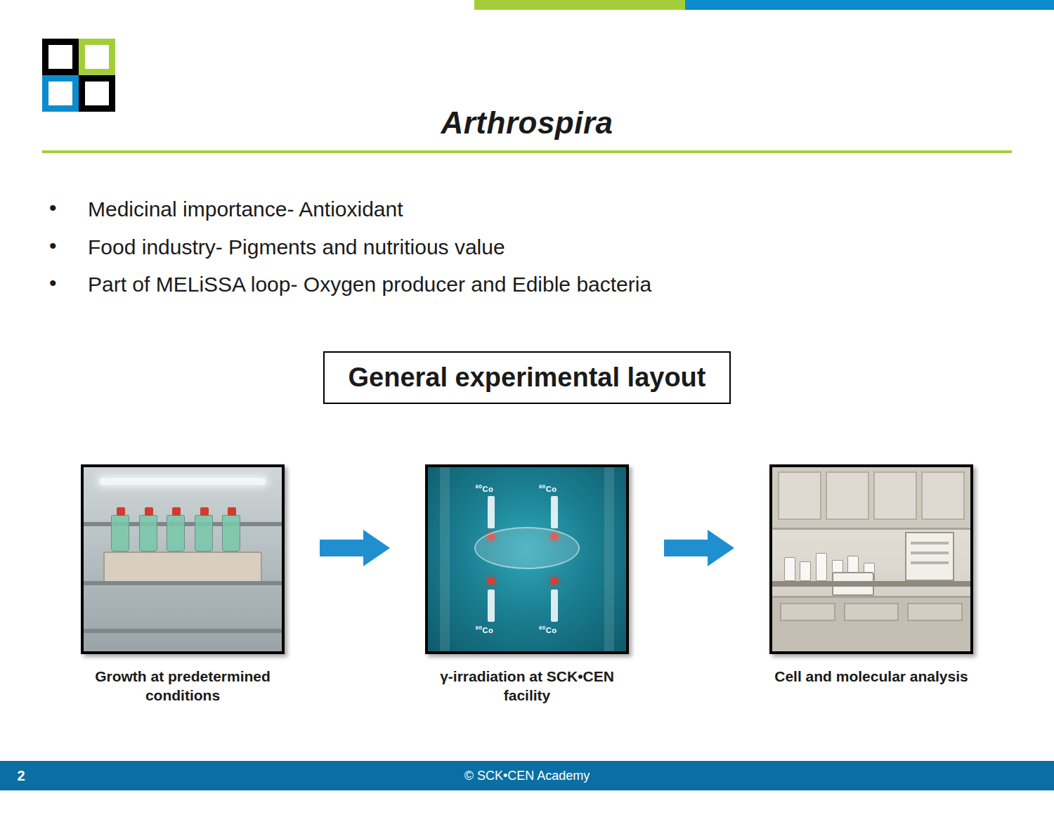Arthrospira
Medicinal importance- Antioxidant
Food industry- Pigments and nutritious value
Part of MELiSSA loop- Oxygen producer and Edible bacteria
General experimental layout
Growth at predetermined conditions
60Co
60Co
60Co
60Co
γ-irradiation at SCK•CEN facility
Cell and molecular analysis
2
© SCK•CEN Academy